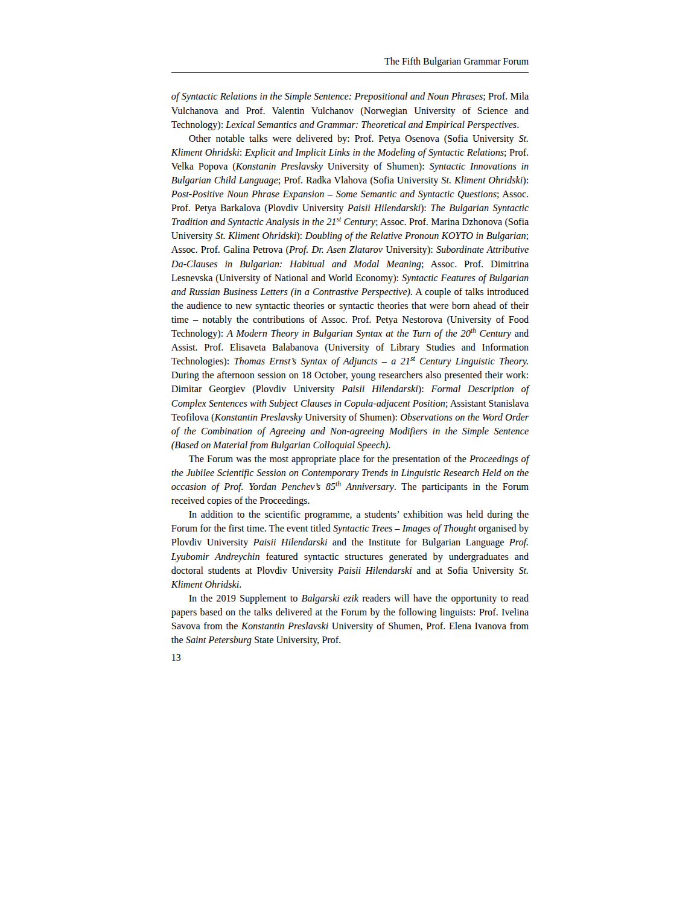The Fifth Bulgarian Grammar Forum
of Syntactic Relations in the Simple Sentence: Prepositional and Noun Phrases; Prof. Mila Vulchanova and Prof. Valentin Vulchanov (Norwegian University of Science and Technology): Lexical Semantics and Grammar: Theoretical and Empirical Perspectives.
Other notable talks were delivered by: Prof. Petya Osenova (Sofia University St. Kliment Ohridski: Explicit and Implicit Links in the Modeling of Syntactic Relations; Prof. Velka Popova (Konstanin Preslavsky University of Shumen): Syntactic Innovations in Bulgarian Child Language; Prof. Radka Vlahova (Sofia University St. Kliment Ohridski): Post-Positive Noun Phrase Expansion – Some Semantic and Syntactic Questions; Assoc. Prof. Petya Barkalova (Plovdiv University Paisii Hilendarski): The Bulgarian Syntactic Tradition and Syntactic Analysis in the 21st Century; Assoc. Prof. Marina Dzhonova (Sofia University St. Kliment Ohridski): Doubling of the Relative Pronoun KOYTO in Bulgarian; Assoc. Prof. Galina Petrova (Prof. Dr. Asen Zlatarov University): Subordinate Attributive Da-Clauses in Bulgarian: Habitual and Modal Meaning; Assoc. Prof. Dimitrina Lesnevska (University of National and World Economy): Syntactic Features of Bulgarian and Russian Business Letters (in a Contrastive Perspective). A couple of talks introduced the audience to new syntactic theories or syntactic theories that were born ahead of their time – notably the contributions of Assoc. Prof. Petya Nestorova (University of Food Technology): A Modern Theory in Bulgarian Syntax at the Turn of the 20th Century and Assist. Prof. Elisaveta Balabanova (University of Library Studies and Information Technologies): Thomas Ernst’s Syntax of Adjuncts – a 21st Century Linguistic Theory. During the afternoon session on 18 October, young researchers also presented their work: Dimitar Georgiev (Plovdiv University Paisii Hilendarski): Formal Description of Complex Sentences with Subject Clauses in Copula-adjacent Position; Assistant Stanislava Teofilova (Konstantin Preslavsky University of Shumen): Observations on the Word Order of the Combination of Agreeing and Non-agreeing Modifiers in the Simple Sentence (Based on Material from Bulgarian Colloquial Speech).
The Forum was the most appropriate place for the presentation of the Proceedings of the Jubilee Scientific Session on Contemporary Trends in Linguistic Research Held on the occasion of Prof. Yordan Penchev’s 85th Anniversary. The participants in the Forum received copies of the Proceedings.
In addition to the scientific programme, a students’ exhibition was held during the Forum for the first time. The event titled Syntactic Trees – Images of Thought organised by Plovdiv University Paisii Hilendarski and the Institute for Bulgarian Language Prof. Lyubomir Andreychin featured syntactic structures generated by undergraduates and doctoral students at Plovdiv University Paisii Hilendarski and at Sofia University St. Kliment Ohridski.
In the 2019 Supplement to Balgarski ezik readers will have the opportunity to read papers based on the talks delivered at the Forum by the following linguists: Prof. Ivelina Savova from the Konstantin Preslavski University of Shumen, Prof. Elena Ivanova from the Saint Petersburg State University, Prof.
13